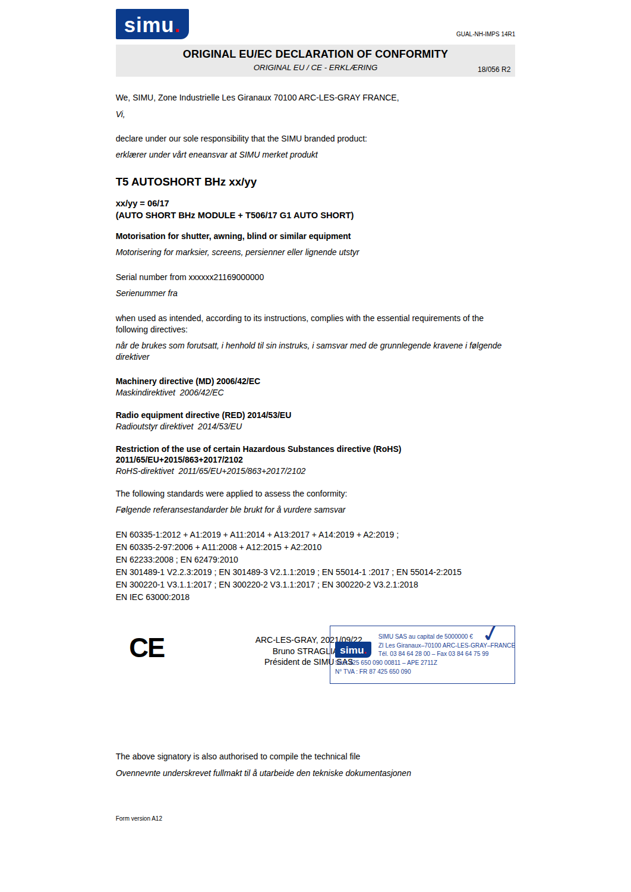simu.
GUAL-NH-IMPS 14R1
ORIGINAL EU/EC DECLARATION OF CONFORMITY
ORIGINAL EU / CE - ERKLÆRING
18/056 R2
We, SIMU, Zone Industrielle Les Giranaux 70100 ARC-LES-GRAY FRANCE,
Vi,
declare under our sole responsibility that the SIMU branded product:
erklærer under vårt eneansvar at SIMU merket produkt
T5 AUTOSHORT BHz xx/yy
xx/yy = 06/17
(AUTO SHORT BHz MODULE + T506/17 G1 AUTO SHORT)
Motorisation for shutter, awning, blind or similar equipment
Motorisering for marksier, screens, persienner eller lignende utstyr
Serial number from xxxxxx21169000000
Serienummer fra
when used as intended, according to its instructions, complies with the essential requirements of the following directives:
når de brukes som forutsatt, i henhold til sin instruks, i samsvar med de grunnlegende kravene i følgende direktiver
Machinery directive (MD) 2006/42/EC
Maskindirektivet 2006/42/EC
Radio equipment directive (RED) 2014/53/EU
Radioutstyr direktivet 2014/53/EU
Restriction of the use of certain Hazardous Substances directive (RoHS) 2011/65/EU+2015/863+2017/2102
RoHS-direktivet 2011/65/EU+2015/863+2017/2102
The following standards were applied to assess the conformity:
Følgende referansestandarder ble brukt for å vurdere samsvar
EN 60335‑1:2012 + A1:2019 + A11:2014 + A13:2017 + A14:2019 + A2:2019 ;
EN 60335‑2‑97:2006 + A11:2008 + A12:2015 + A2:2010
EN 62233:2008 ; EN 62479:2010
EN 301489‑1 V2.2.3:2019 ; EN 301489‑3 V2.1.1:2019 ; EN 55014‑1 :2017 ; EN 55014‑2:2015
EN 300220‑1 V3.1.1:2017 ; EN 300220‑2 V3.1.1:2017 ; EN 300220‑2 V3.2.1:2018
EN IEC 63000:2018
CE
ARC-LES-GRAY, 2021/09/22
Bruno STRAGLIATI
Président de SIMU SAS
✓
simu.
SIMU SAS au capital de 5000000 €
ZI Les Giranaux–70100 ARC-LES-GRAY–FRANCE
Tél. 03 84 64 28 00 – Fax 03 84 64 75 99
Siret 425 650 090 00811 – APE 2711Z
N° TVA : FR 87 425 650 090
The above signatory is also authorised to compile the technical file
Ovennevnte underskrevet fullmakt til å utarbeide den tekniske dokumentasjonen
Form version A12